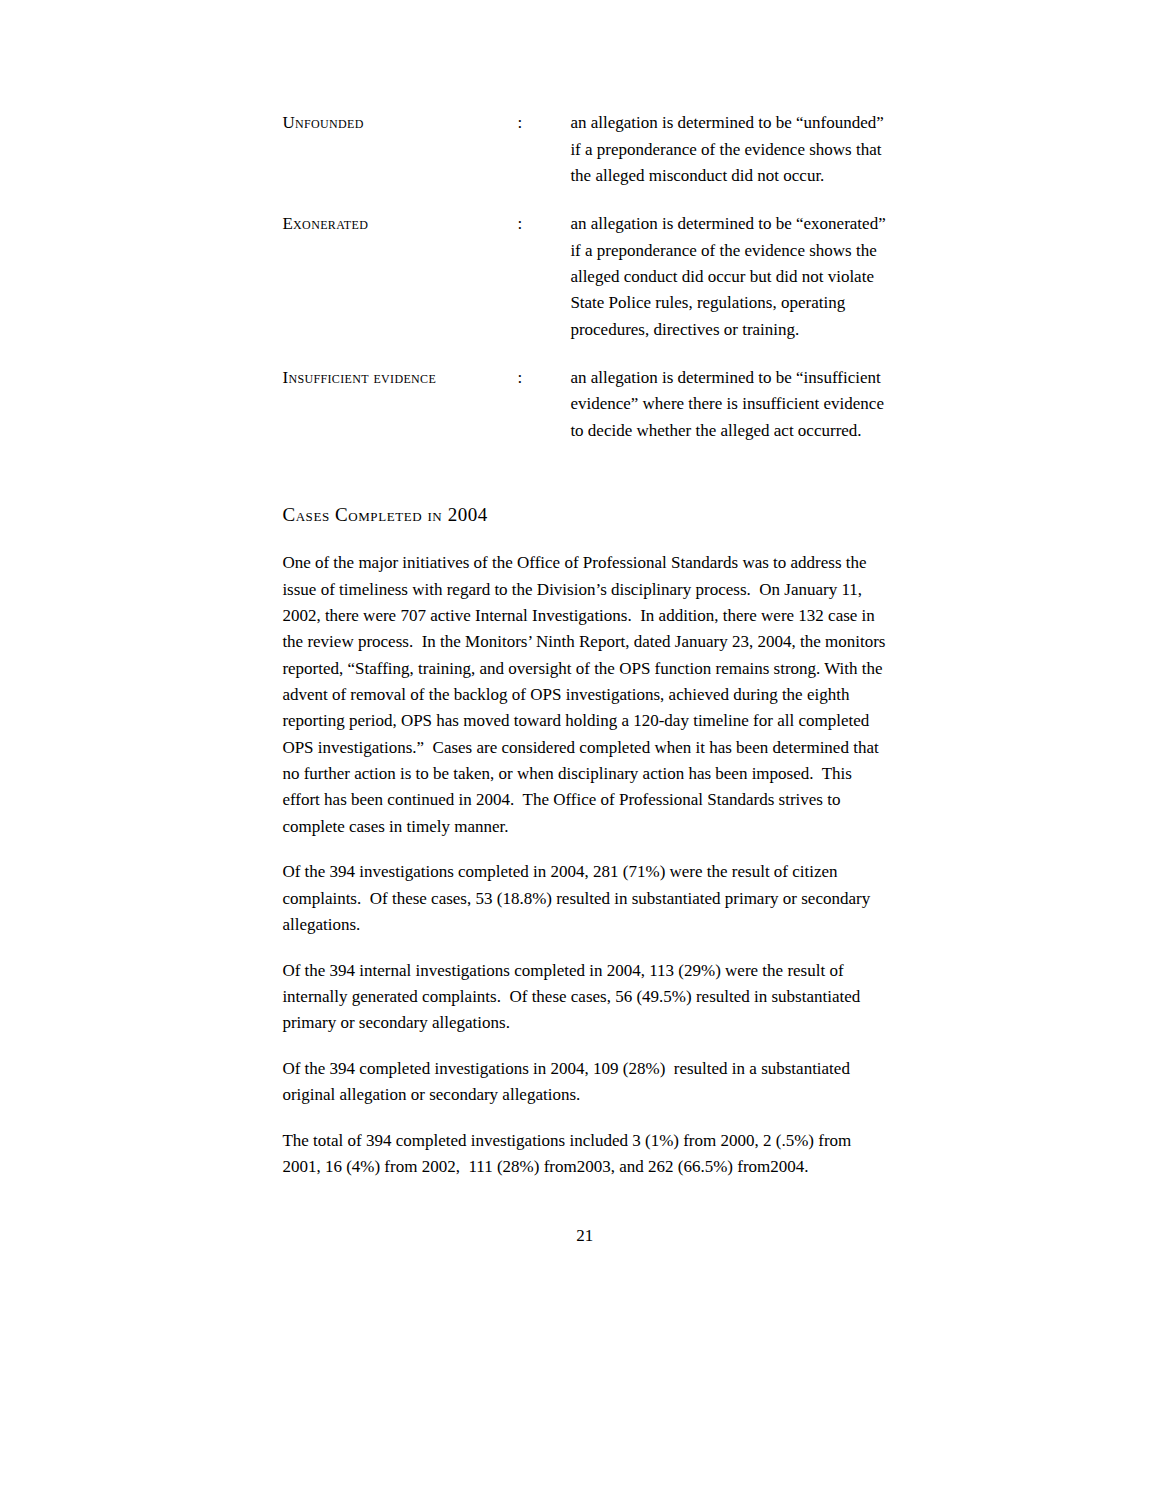| Unfounded | : | an allegation is determined to be “unfounded” if a preponderance of the evidence shows that the alleged misconduct did not occur. |
| Exonerated | : | an allegation is determined to be “exonerated” if a preponderance of the evidence shows the alleged conduct did occur but did not violate State Police rules, regulations, operating procedures, directives or training. |
| Insufficient evidence | : | an allegation is determined to be “insufficient evidence” where there is insufficient evidence to decide whether the alleged act occurred. |
Cases Completed in 2004
One of the major initiatives of the Office of Professional Standards was to address the issue of timeliness with regard to the Division’s disciplinary process. On January 11, 2002, there were 707 active Internal Investigations. In addition, there were 132 case in the review process. In the Monitors’ Ninth Report, dated January 23, 2004, the monitors reported, “Staffing, training, and oversight of the OPS function remains strong. With the advent of removal of the backlog of OPS investigations, achieved during the eighth reporting period, OPS has moved toward holding a 120-day timeline for all completed OPS investigations.” Cases are considered completed when it has been determined that no further action is to be taken, or when disciplinary action has been imposed. This effort has been continued in 2004. The Office of Professional Standards strives to complete cases in timely manner.
Of the 394 investigations completed in 2004, 281 (71%) were the result of citizen complaints. Of these cases, 53 (18.8%) resulted in substantiated primary or secondary allegations.
Of the 394 internal investigations completed in 2004, 113 (29%) were the result of internally generated complaints. Of these cases, 56 (49.5%) resulted in substantiated primary or secondary allegations.
Of the 394 completed investigations in 2004, 109 (28%) resulted in a substantiated original allegation or secondary allegations.
The total of 394 completed investigations included 3 (1%) from 2000, 2 (.5%) from 2001, 16 (4%) from 2002, 111 (28%) from2003, and 262 (66.5%) from2004.
21